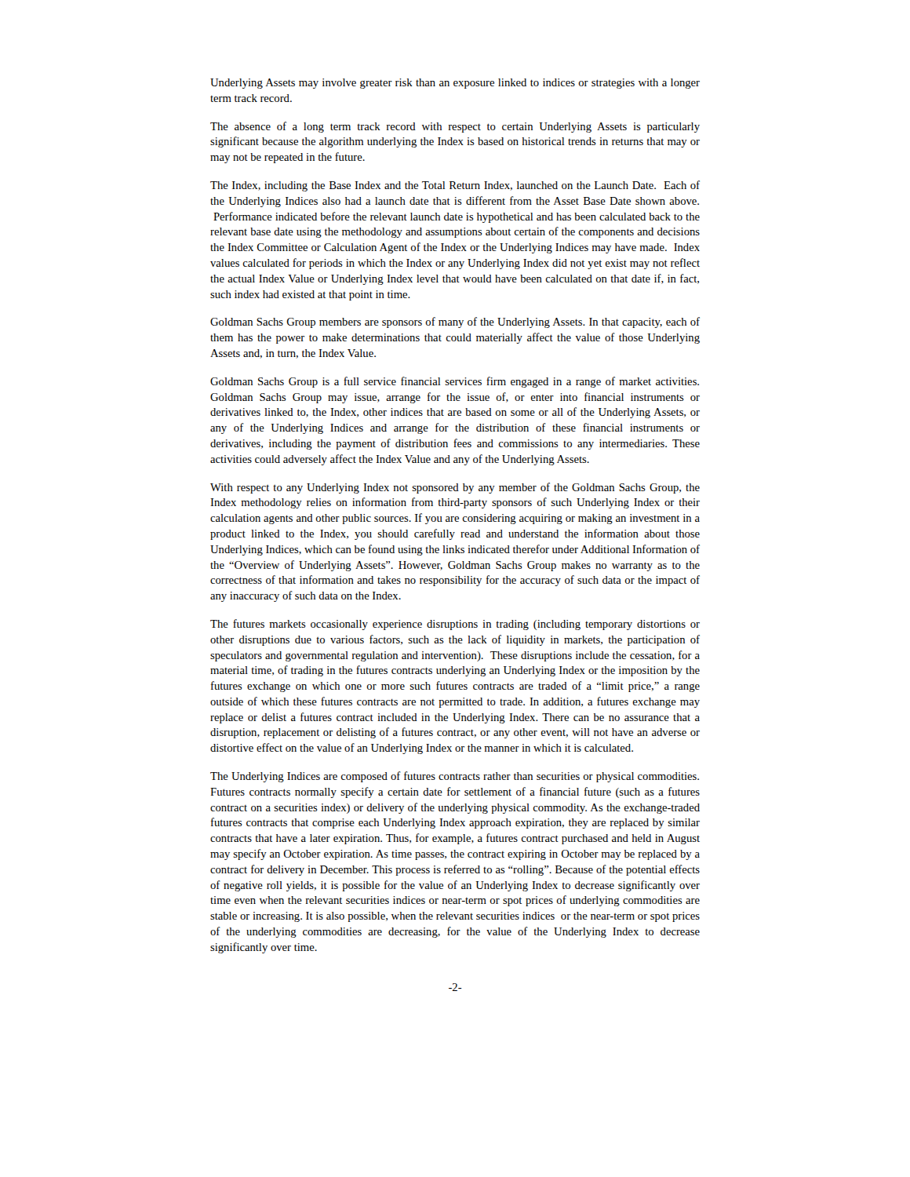Underlying Assets may involve greater risk than an exposure linked to indices or strategies with a longer term track record.
The absence of a long term track record with respect to certain Underlying Assets is particularly significant because the algorithm underlying the Index is based on historical trends in returns that may or may not be repeated in the future.
The Index, including the Base Index and the Total Return Index, launched on the Launch Date. Each of the Underlying Indices also had a launch date that is different from the Asset Base Date shown above. Performance indicated before the relevant launch date is hypothetical and has been calculated back to the relevant base date using the methodology and assumptions about certain of the components and decisions the Index Committee or Calculation Agent of the Index or the Underlying Indices may have made. Index values calculated for periods in which the Index or any Underlying Index did not yet exist may not reflect the actual Index Value or Underlying Index level that would have been calculated on that date if, in fact, such index had existed at that point in time.
Goldman Sachs Group members are sponsors of many of the Underlying Assets. In that capacity, each of them has the power to make determinations that could materially affect the value of those Underlying Assets and, in turn, the Index Value.
Goldman Sachs Group is a full service financial services firm engaged in a range of market activities. Goldman Sachs Group may issue, arrange for the issue of, or enter into financial instruments or derivatives linked to, the Index, other indices that are based on some or all of the Underlying Assets, or any of the Underlying Indices and arrange for the distribution of these financial instruments or derivatives, including the payment of distribution fees and commissions to any intermediaries. These activities could adversely affect the Index Value and any of the Underlying Assets.
With respect to any Underlying Index not sponsored by any member of the Goldman Sachs Group, the Index methodology relies on information from third-party sponsors of such Underlying Index or their calculation agents and other public sources. If you are considering acquiring or making an investment in a product linked to the Index, you should carefully read and understand the information about those Underlying Indices, which can be found using the links indicated therefor under Additional Information of the “Overview of Underlying Assets”. However, Goldman Sachs Group makes no warranty as to the correctness of that information and takes no responsibility for the accuracy of such data or the impact of any inaccuracy of such data on the Index.
The futures markets occasionally experience disruptions in trading (including temporary distortions or other disruptions due to various factors, such as the lack of liquidity in markets, the participation of speculators and governmental regulation and intervention). These disruptions include the cessation, for a material time, of trading in the futures contracts underlying an Underlying Index or the imposition by the futures exchange on which one or more such futures contracts are traded of a “limit price,” a range outside of which these futures contracts are not permitted to trade. In addition, a futures exchange may replace or delist a futures contract included in the Underlying Index. There can be no assurance that a disruption, replacement or delisting of a futures contract, or any other event, will not have an adverse or distortive effect on the value of an Underlying Index or the manner in which it is calculated.
The Underlying Indices are composed of futures contracts rather than securities or physical commodities. Futures contracts normally specify a certain date for settlement of a financial future (such as a futures contract on a securities index) or delivery of the underlying physical commodity. As the exchange-traded futures contracts that comprise each Underlying Index approach expiration, they are replaced by similar contracts that have a later expiration. Thus, for example, a futures contract purchased and held in August may specify an October expiration. As time passes, the contract expiring in October may be replaced by a contract for delivery in December. This process is referred to as “rolling”. Because of the potential effects of negative roll yields, it is possible for the value of an Underlying Index to decrease significantly over time even when the relevant securities indices or near-term or spot prices of underlying commodities are stable or increasing. It is also possible, when the relevant securities indices or the near-term or spot prices of the underlying commodities are decreasing, for the value of the Underlying Index to decrease significantly over time.
-2-